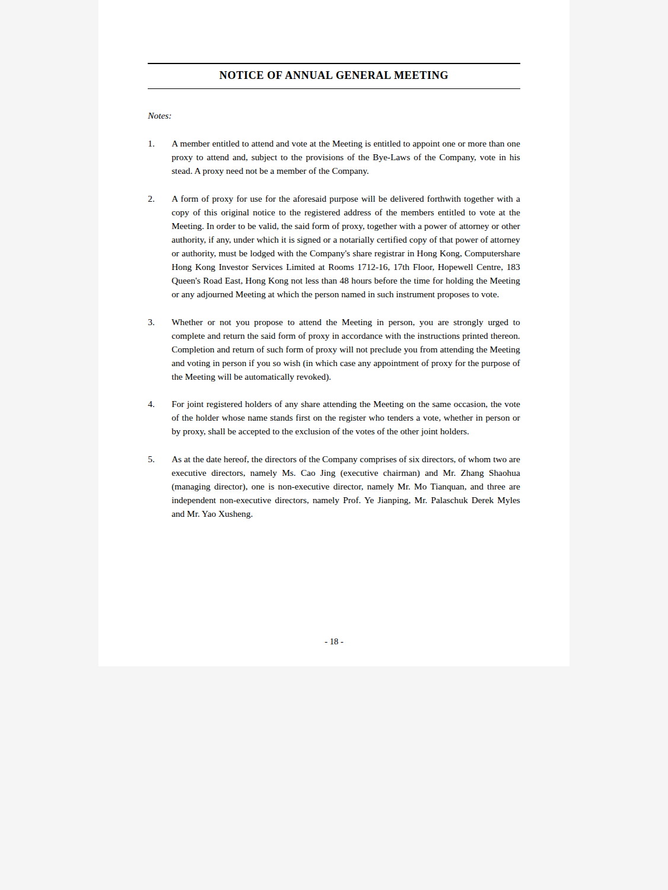Notice of Annual General Meeting
Notes:
A member entitled to attend and vote at the Meeting is entitled to appoint one or more than one proxy to attend and, subject to the provisions of the Bye-Laws of the Company, vote in his stead. A proxy need not be a member of the Company.
A form of proxy for use for the aforesaid purpose will be delivered forthwith together with a copy of this original notice to the registered address of the members entitled to vote at the Meeting. In order to be valid, the said form of proxy, together with a power of attorney or other authority, if any, under which it is signed or a notarially certified copy of that power of attorney or authority, must be lodged with the Company's share registrar in Hong Kong, Computershare Hong Kong Investor Services Limited at Rooms 1712-16, 17th Floor, Hopewell Centre, 183 Queen's Road East, Hong Kong not less than 48 hours before the time for holding the Meeting or any adjourned Meeting at which the person named in such instrument proposes to vote.
Whether or not you propose to attend the Meeting in person, you are strongly urged to complete and return the said form of proxy in accordance with the instructions printed thereon. Completion and return of such form of proxy will not preclude you from attending the Meeting and voting in person if you so wish (in which case any appointment of proxy for the purpose of the Meeting will be automatically revoked).
For joint registered holders of any share attending the Meeting on the same occasion, the vote of the holder whose name stands first on the register who tenders a vote, whether in person or by proxy, shall be accepted to the exclusion of the votes of the other joint holders.
As at the date hereof, the directors of the Company comprises of six directors, of whom two are executive directors, namely Ms. Cao Jing (executive chairman) and Mr. Zhang Shaohua (managing director), one is non-executive director, namely Mr. Mo Tianquan, and three are independent non-executive directors, namely Prof. Ye Jianping, Mr. Palaschuk Derek Myles and Mr. Yao Xusheng.
- 18 -